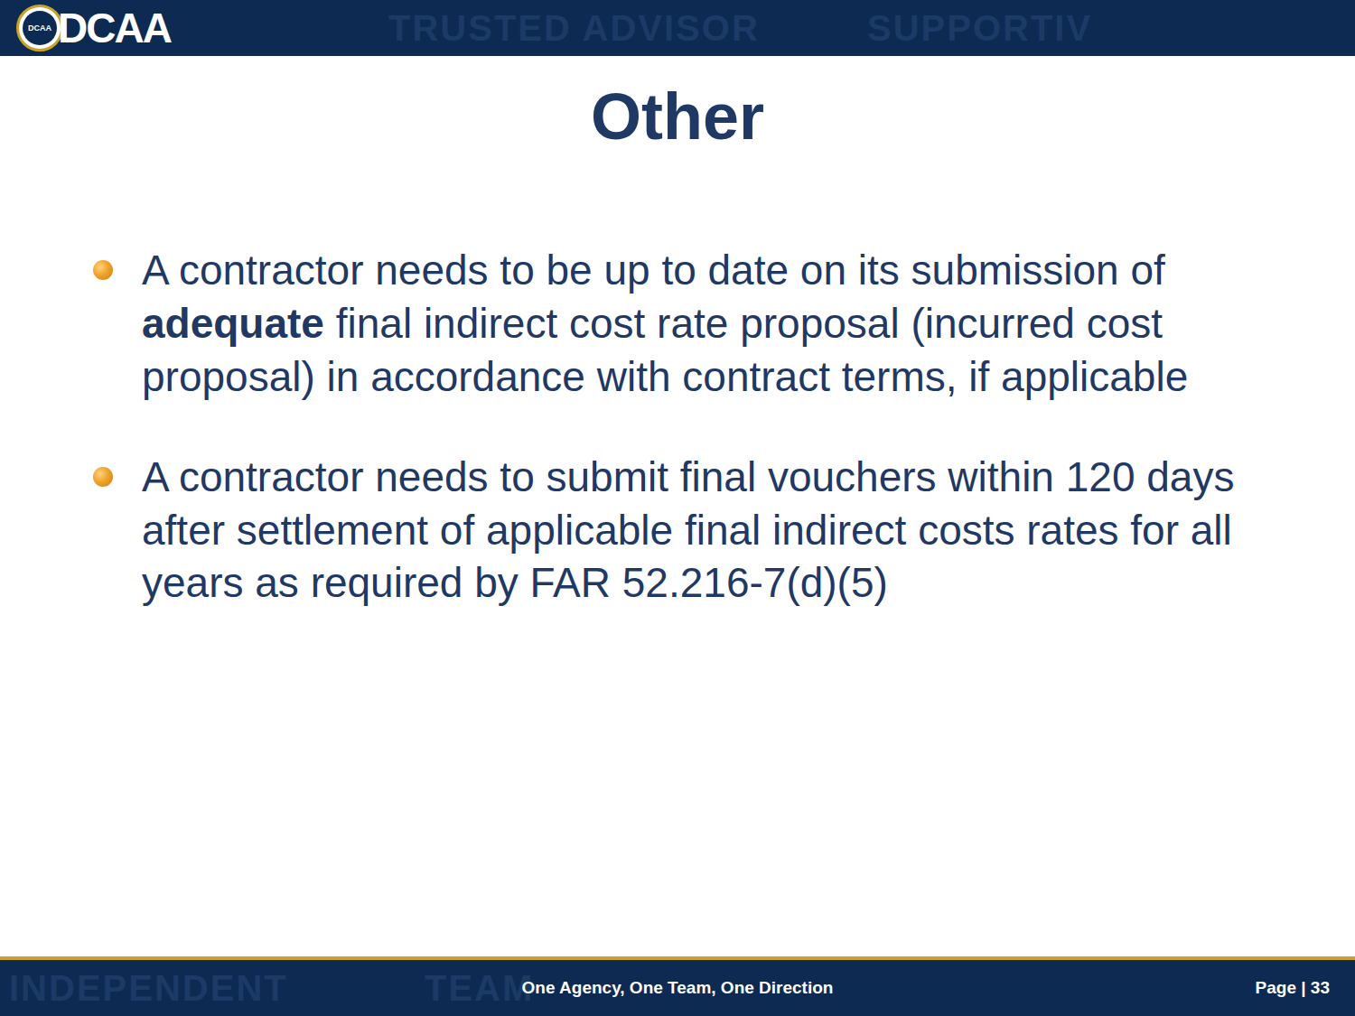TRUSTED ADVISOR SUPPORTIV
DCAA
DCAA
Other
A contractor needs to be up to date on its submission of adequate final indirect cost rate proposal (incurred cost proposal) in accordance with contract terms, if applicable
A contractor needs to submit final vouchers within 120 days after settlement of applicable final indirect costs rates for all years as required by FAR 52.216-7(d)(5)
INDEPENDENT TEAM
One Agency, One Team, One Direction
Page | 33